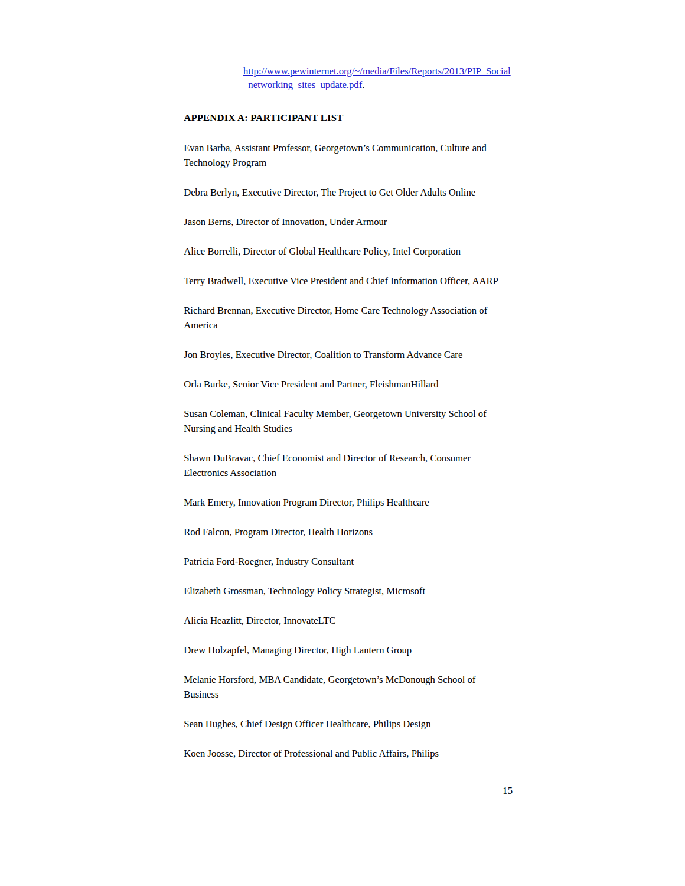http://www.pewinternet.org/~/media/Files/Reports/2013/PIP_Social_networking_sites_update.pdf.
APPENDIX A: PARTICIPANT LIST
Evan Barba, Assistant Professor, Georgetown’s Communication, Culture and Technology Program
Debra Berlyn, Executive Director, The Project to Get Older Adults Online
Jason Berns, Director of Innovation, Under Armour
Alice Borrelli, Director of Global Healthcare Policy, Intel Corporation
Terry Bradwell, Executive Vice President and Chief Information Officer, AARP
Richard Brennan, Executive Director, Home Care Technology Association of America
Jon Broyles, Executive Director, Coalition to Transform Advance Care
Orla Burke, Senior Vice President and Partner, FleishmanHillard
Susan Coleman, Clinical Faculty Member, Georgetown University School of Nursing and Health Studies
Shawn DuBravac, Chief Economist and Director of Research, Consumer Electronics Association
Mark Emery, Innovation Program Director, Philips Healthcare
Rod Falcon, Program Director, Health Horizons
Patricia Ford-Roegner, Industry Consultant
Elizabeth Grossman, Technology Policy Strategist, Microsoft
Alicia Heazlitt, Director, InnovateLTC
Drew Holzapfel, Managing Director, High Lantern Group
Melanie Horsford, MBA Candidate, Georgetown’s McDonough School of Business
Sean Hughes, Chief Design Officer Healthcare, Philips Design
Koen Joosse, Director of Professional and Public Affairs, Philips
15